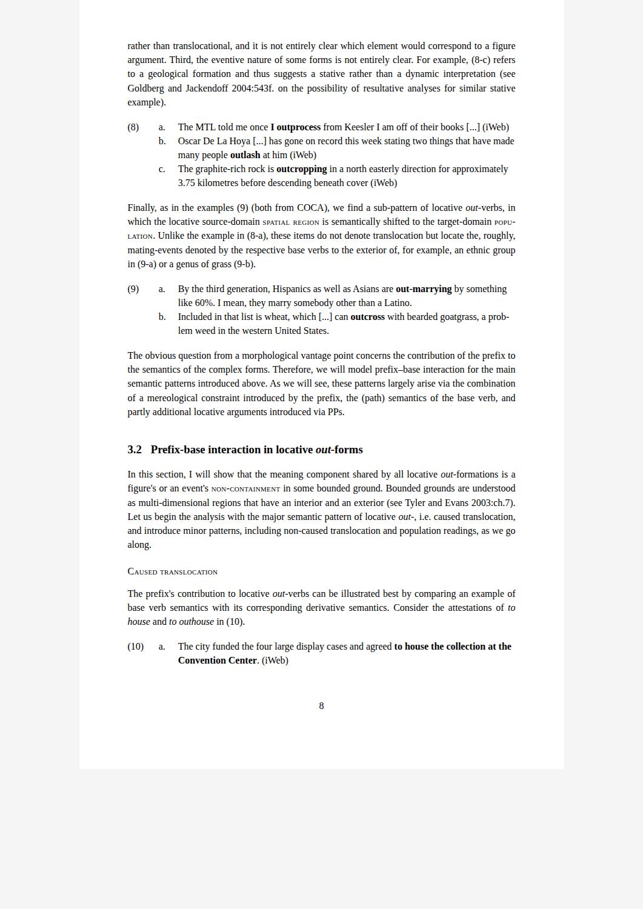rather than translocational, and it is not entirely clear which element would correspond to a figure argument. Third, the eventive nature of some forms is not entirely clear. For example, (8-c) refers to a geological formation and thus suggests a stative rather than a dynamic interpretation (see Goldberg and Jackendoff 2004:543f. on the possibility of resultative analyses for similar stative example).
(8)
a.
The MTL told me once I outprocess from Keesler I am off of their books [...] (iWeb)
b.
Oscar De La Hoya [...] has gone on record this week stating two things that have made many people outlash at him (iWeb)
c.
The graphite-rich rock is outcropping in a north easterly direction for approximately 3.75 kilometres before descending beneath cover (iWeb)
Finally, as in the examples (9) (both from COCA), we find a sub-pattern of locative out-verbs, in which the locative source-domain spatial region is semantically shifted to the target-domain population. Unlike the example in (8-a), these items do not denote translocation but locate the, roughly, mating-events denoted by the respective base verbs to the exterior of, for example, an ethnic group in (9-a) or a genus of grass (9-b).
(9)
a.
By the third generation, Hispanics as well as Asians are out-marrying by something like 60%. I mean, they marry somebody other than a Latino.
b.
Included in that list is wheat, which [...] can outcross with bearded goatgrass, a problem weed in the western United States.
The obvious question from a morphological vantage point concerns the contribution of the prefix to the semantics of the complex forms. Therefore, we will model prefix–base interaction for the main semantic patterns introduced above. As we will see, these patterns largely arise via the combination of a mereological constraint introduced by the prefix, the (path) semantics of the base verb, and partly additional locative arguments introduced via PPs.
3.2 Prefix-base interaction in locative out-forms
In this section, I will show that the meaning component shared by all locative out-formations is a figure's or an event's non-containment in some bounded ground. Bounded grounds are understood as multi-dimensional regions that have an interior and an exterior (see Tyler and Evans 2003:ch.7). Let us begin the analysis with the major semantic pattern of locative out-, i.e. caused translocation, and introduce minor patterns, including non-caused translocation and population readings, as we go along.
Caused translocation
The prefix's contribution to locative out-verbs can be illustrated best by comparing an example of base verb semantics with its corresponding derivative semantics. Consider the attestations of to house and to outhouse in (10).
(10)
a.
The city funded the four large display cases and agreed to house the collection at the Convention Center. (iWeb)
8